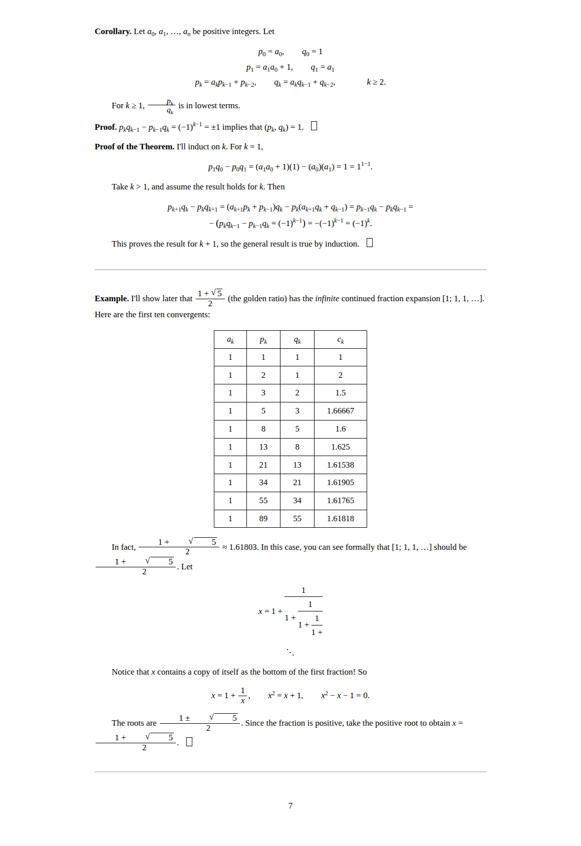Corollary. Let a0, a1, …, an be positive integers. Let
p0 = a0, q0 = 1
p1 = a1a0 + 1, q1 = a1
pk = akpk−1 + pk−2, qk = akqk−1 + qk−2, k ≥ 2.
For k ≥ 1, pk qk is in lowest terms.
Proof. pkqk−1 − pk−1qk = (−1)k−1 = ±1 implies that (pk, qk) = 1.
Proof of the Theorem. I'll induct on k. For k = 1,
p1q0 − p0q1 = (a1a0 + 1)(1) − (a0)(a1) = 1 = 11−1.
Take k > 1, and assume the result holds for k. Then
pk+1qk − pkqk+1 = (ak+1pk + pk−1)qk − pk(ak+1qk + qk−1) = pk−1qk − pkqk−1 =
− (pkqk−1 − pk−1qk = (−1)k−1) = −(−1)k−1 = (−1)k.
This proves the result for k + 1, so the general result is true by induction.
Example. I'll show later that 1 + 52 (the golden ratio) has the infinite continued fraction expansion [1; 1, 1, …]. Here are the first ten convergents:
| a k | p k | q k | c k |
| --- | --- | --- | --- |
| 1 | 1 | 1 | 1 |
| 1 | 2 | 1 | 2 |
| 1 | 3 | 2 | 1.5 |
| 1 | 5 | 3 | 1.66667 |
| 1 | 8 | 5 | 1.6 |
| 1 | 13 | 8 | 1.625 |
| 1 | 21 | 13 | 1.61538 |
| 1 | 34 | 21 | 1.61905 |
| 1 | 55 | 34 | 1.61765 |
| 1 | 89 | 55 | 1.61818 |
In fact, 1 + 52 ≈ 1.61803. In this case, you can see formally that [1; 1, 1, …] should be 1 + 52. Let
x = 1 + 1 1 + 1 1 + 1 1 +
⋱
Notice that x contains a copy of itself as the bottom of the first fraction! So
x = 1 + 1 x, x2 = x + 1, x2 − x − 1 = 0.
The roots are 1 ± 52. Since the fraction is positive, take the positive root to obtain x = 1 + 52.
7